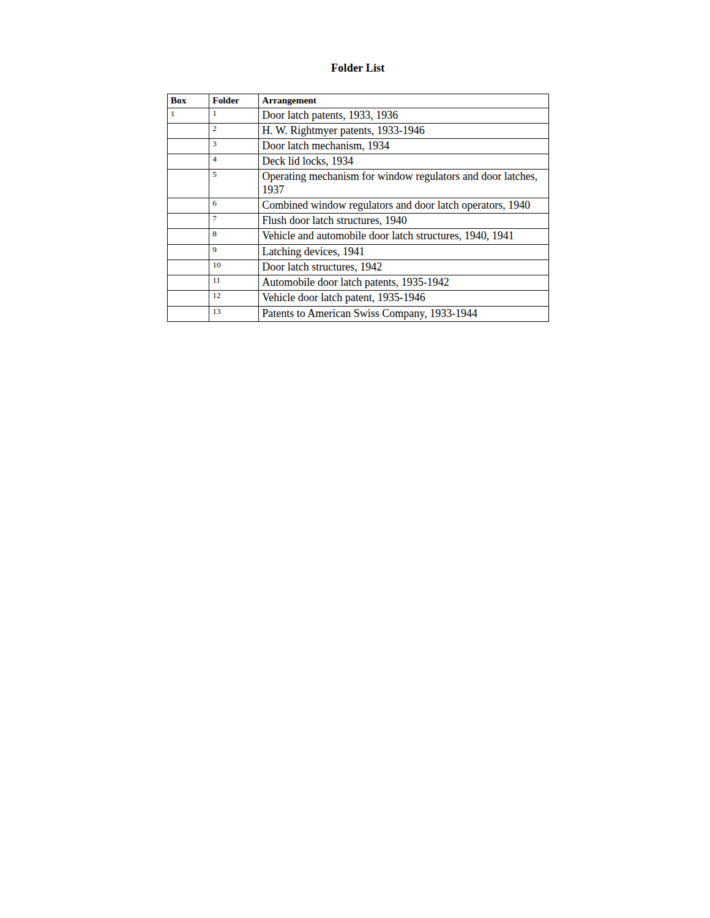Folder List
| Box | Folder | Arrangement |
| --- | --- | --- |
| 1 | 1 | Door latch patents, 1933, 1936 |
| | 2 | H. W. Rightmyer patents, 1933-1946 |
| | 3 | Door latch mechanism, 1934 |
| | 4 | Deck lid locks, 1934 |
| | 5 | Operating mechanism for window regulators and door latches, 1937 |
| | 6 | Combined window regulators and door latch operators, 1940 |
| | 7 | Flush door latch structures, 1940 |
| | 8 | Vehicle and automobile door latch structures, 1940, 1941 |
| | 9 | Latching devices, 1941 |
| | 10 | Door latch structures, 1942 |
| | 11 | Automobile door latch patents, 1935-1942 |
| | 12 | Vehicle door latch patent, 1935-1946 |
| | 13 | Patents to American Swiss Company, 1933-1944 |